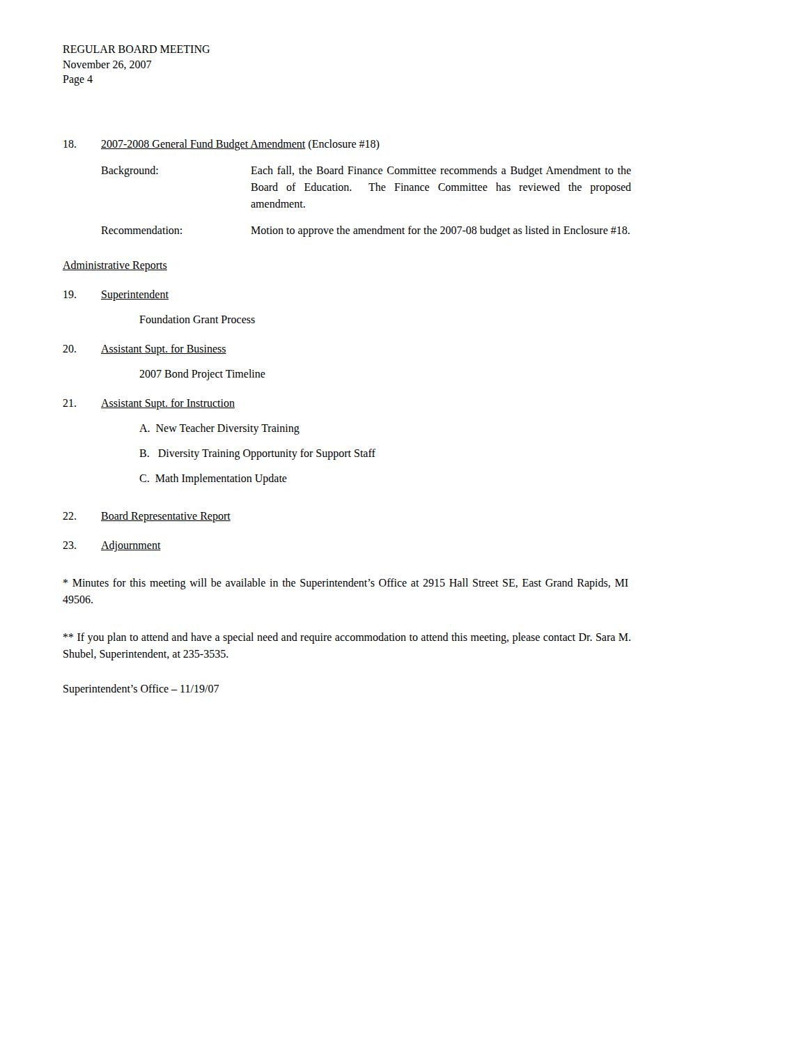REGULAR BOARD MEETING
November 26, 2007
Page 4
18.
2007-2008 General Fund Budget Amendment (Enclosure #18)
Background:
Each fall, the Board Finance Committee recommends a Budget Amendment to the Board of Education. The Finance Committee has reviewed the proposed amendment.
Recommendation:
Motion to approve the amendment for the 2007-08 budget as listed in Enclosure #18.
Administrative Reports
19.
Superintendent
Foundation Grant Process
20.
Assistant Supt. for Business
2007 Bond Project Timeline
21.
Assistant Supt. for Instruction
A. New Teacher Diversity Training
B. Diversity Training Opportunity for Support Staff
C. Math Implementation Update
22.
Board Representative Report
23.
Adjournment
* Minutes for this meeting will be available in the Superintendent’s Office at 2915 Hall Street SE, East Grand Rapids, MI 49506.
** If you plan to attend and have a special need and require accommodation to attend this meeting, please contact Dr. Sara M. Shubel, Superintendent, at 235-3535.
Superintendent’s Office – 11/19/07